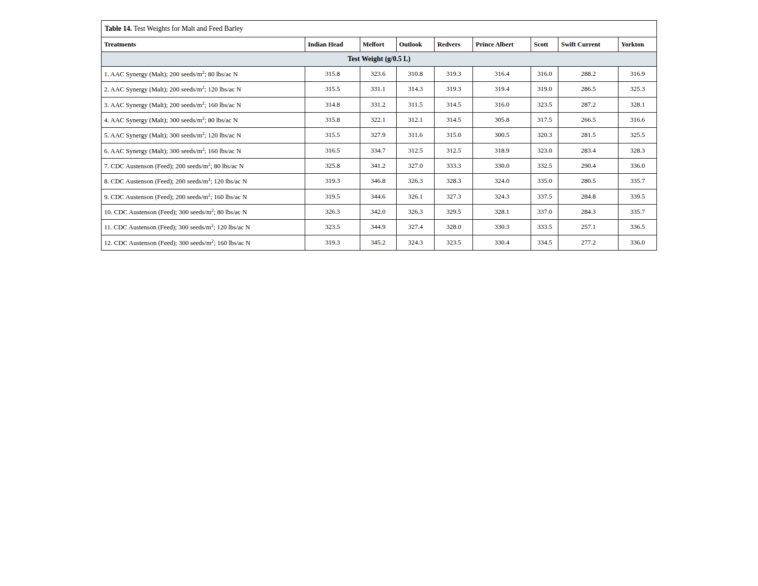Table 14. Test Weights for Malt and Feed Barley
| Treatments | Indian Head | Melfort | Outlook | Redvers | Prince Albert | Scott | Swift Current | Yorkton |
| --- | --- | --- | --- | --- | --- | --- | --- | --- |
| Test Weight (g/0.5 L) |
| 1. AAC Synergy (Malt); 200 seeds/m 2 ; 80 lbs/ac N | 315.8 | 323.6 | 310.8 | 319.3 | 316.4 | 316.0 | 288.2 | 316.9 |
| 2. AAC Synergy (Malt); 200 seeds/m 2 ; 120 lbs/ac N | 315.5 | 331.1 | 314.3 | 319.3 | 319.4 | 319.0 | 286.5 | 325.3 |
| 3. AAC Synergy (Malt); 200 seeds/m 2 ; 160 lbs/ac N | 314.8 | 331.2 | 311.5 | 314.5 | 316.0 | 323.5 | 287.2 | 328.1 |
| 4. AAC Synergy (Malt); 300 seeds/m 2 ; 80 lbs/ac N | 315.8 | 322.1 | 312.1 | 314.5 | 305.8 | 317.5 | 266.5 | 316.6 |
| 5. AAC Synergy (Malt); 300 seeds/m 2 ; 120 lbs/ac N | 315.5 | 327.9 | 311.6 | 315.0 | 300.5 | 320.3 | 281.5 | 325.5 |
| 6. AAC Synergy (Malt); 300 seeds/m 2 ; 160 lbs/ac N | 316.5 | 334.7 | 312.5 | 312.5 | 318.9 | 323.0 | 283.4 | 328.3 |
| 7. CDC Austenson (Feed); 200 seeds/m 2 ; 80 lbs/ac N | 325.8 | 341.2 | 327.0 | 333.3 | 330.0 | 332.5 | 290.4 | 336.0 |
| 8. CDC Austenson (Feed); 200 seeds/m 2 ; 120 lbs/ac N | 319.3 | 346.8 | 326.3 | 328.3 | 324.0 | 335.0 | 280.5 | 335.7 |
| 9. CDC Austenson (Feed); 200 seeds/m 2 ; 160 lbs/ac N | 319.5 | 344.6 | 326.1 | 327.3 | 324.3 | 337.5 | 284.8 | 339.5 |
| 10. CDC Austenson (Feed); 300 seeds/m 2 ; 80 lbs/ac N | 326.3 | 342.0 | 326.3 | 329.5 | 328.1 | 337.0 | 284.3 | 335.7 |
| 11. CDC Austenson (Feed); 300 seeds/m 2 ; 120 lbs/ac N | 323.5 | 344.9 | 327.4 | 328.0 | 330.3 | 333.5 | 257.1 | 336.5 |
| 12. CDC Austenson (Feed); 300 seeds/m 2 ; 160 lbs/ac N | 319.3 | 345.2 | 324.3 | 323.5 | 330.4 | 334.5 | 277.2 | 336.0 |